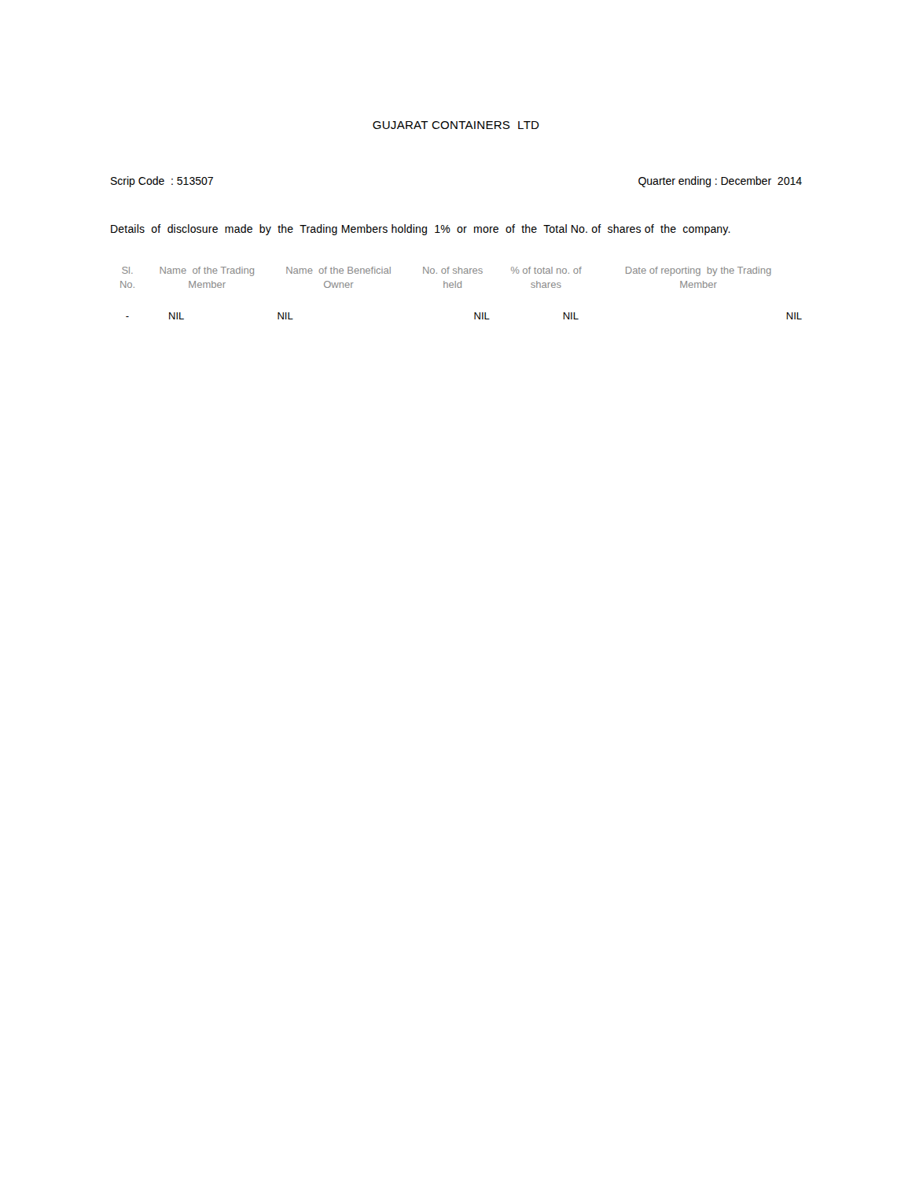GUJARAT CONTAINERS LTD
Scrip Code : 513507
Quarter ending : December 2014
Details of disclosure made by the Trading Members holding 1% or more of the Total No. of shares of the company.
| Sl. No. | Name of the Trading Member | Name of the Beneficial Owner | No. of shares held | % of total no. of shares | Date of reporting by the Trading Member |
| --- | --- | --- | --- | --- | --- |
| - | NIL | NIL | NIL | NIL | NIL |